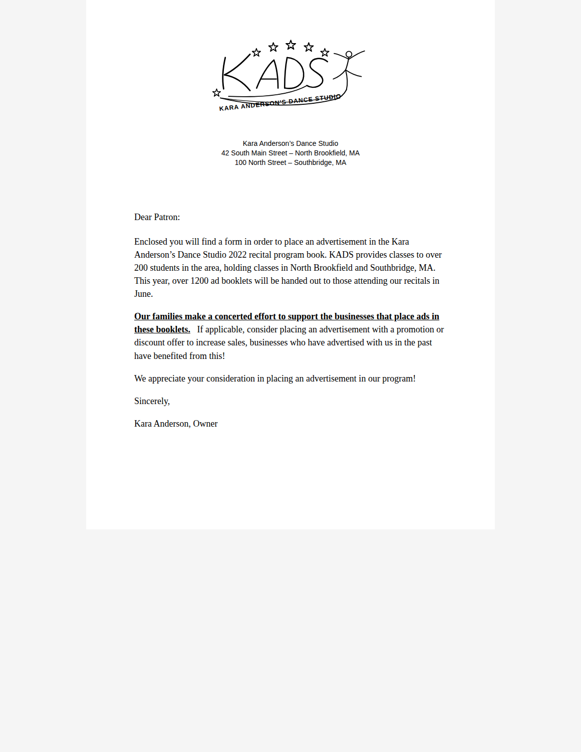KARA ANDERSON'S DANCE STUDIO
Kara Anderson’s Dance Studio
42 South Main Street – North Brookfield, MA
100 North Street – Southbridge, MA
Dear Patron:
Enclosed you will find a form in order to place an advertisement in the Kara Anderson’s Dance Studio 2022 recital program book. KADS provides classes to over 200 students in the area, holding classes in North Brookfield and Southbridge, MA. This year, over 1200 ad booklets will be handed out to those attending our recitals in June.
Our families make a concerted effort to support the businesses that place ads in these booklets. If applicable, consider placing an advertisement with a promotion or discount offer to increase sales, businesses who have advertised with us in the past have benefited from this!
We appreciate your consideration in placing an advertisement in our program!
Sincerely,
Kara Anderson, Owner